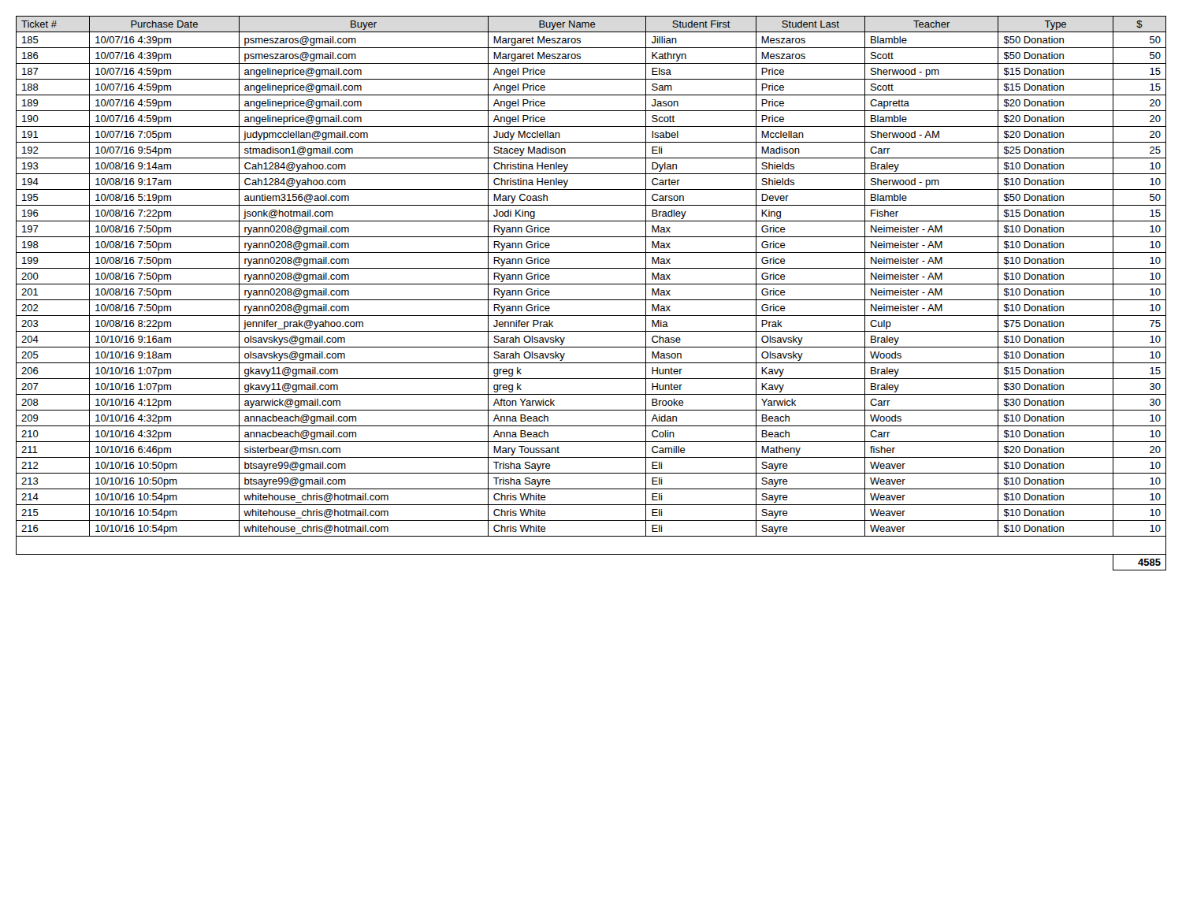Ticket purchase and donation log
| Ticket # | Purchase Date | Buyer | Buyer Name | Student First | Student Last | Teacher | Type | $ |
| --- | --- | --- | --- | --- | --- | --- | --- | --- |
| 185 | 10/07/16 4:39pm | psmeszaros@gmail.com | Margaret Meszaros | Jillian | Meszaros | Blamble | $50 Donation | 50 |
| 186 | 10/07/16 4:39pm | psmeszaros@gmail.com | Margaret Meszaros | Kathryn | Meszaros | Scott | $50 Donation | 50 |
| 187 | 10/07/16 4:59pm | angelineprice@gmail.com | Angel Price | Elsa | Price | Sherwood - pm | $15 Donation | 15 |
| 188 | 10/07/16 4:59pm | angelineprice@gmail.com | Angel Price | Sam | Price | Scott | $15 Donation | 15 |
| 189 | 10/07/16 4:59pm | angelineprice@gmail.com | Angel Price | Jason | Price | Capretta | $20 Donation | 20 |
| 190 | 10/07/16 4:59pm | angelineprice@gmail.com | Angel Price | Scott | Price | Blamble | $20 Donation | 20 |
| 191 | 10/07/16 7:05pm | judypmcclellan@gmail.com | Judy Mcclellan | Isabel | Mcclellan | Sherwood - AM | $20 Donation | 20 |
| 192 | 10/07/16 9:54pm | stmadison1@gmail.com | Stacey Madison | Eli | Madison | Carr | $25 Donation | 25 |
| 193 | 10/08/16 9:14am | Cah1284@yahoo.com | Christina Henley | Dylan | Shields | Braley | $10 Donation | 10 |
| 194 | 10/08/16 9:17am | Cah1284@yahoo.com | Christina Henley | Carter | Shields | Sherwood - pm | $10 Donation | 10 |
| 195 | 10/08/16 5:19pm | auntiem3156@aol.com | Mary Coash | Carson | Dever | Blamble | $50 Donation | 50 |
| 196 | 10/08/16 7:22pm | jsonk@hotmail.com | Jodi King | Bradley | King | Fisher | $15 Donation | 15 |
| 197 | 10/08/16 7:50pm | ryann0208@gmail.com | Ryann Grice | Max | Grice | Neimeister - AM | $10 Donation | 10 |
| 198 | 10/08/16 7:50pm | ryann0208@gmail.com | Ryann Grice | Max | Grice | Neimeister - AM | $10 Donation | 10 |
| 199 | 10/08/16 7:50pm | ryann0208@gmail.com | Ryann Grice | Max | Grice | Neimeister - AM | $10 Donation | 10 |
| 200 | 10/08/16 7:50pm | ryann0208@gmail.com | Ryann Grice | Max | Grice | Neimeister - AM | $10 Donation | 10 |
| 201 | 10/08/16 7:50pm | ryann0208@gmail.com | Ryann Grice | Max | Grice | Neimeister - AM | $10 Donation | 10 |
| 202 | 10/08/16 7:50pm | ryann0208@gmail.com | Ryann Grice | Max | Grice | Neimeister - AM | $10 Donation | 10 |
| 203 | 10/08/16 8:22pm | jennifer_prak@yahoo.com | Jennifer Prak | Mia | Prak | Culp | $75 Donation | 75 |
| 204 | 10/10/16 9:16am | olsavskys@gmail.com | Sarah Olsavsky | Chase | Olsavsky | Braley | $10 Donation | 10 |
| 205 | 10/10/16 9:18am | olsavskys@gmail.com | Sarah Olsavsky | Mason | Olsavsky | Woods | $10 Donation | 10 |
| 206 | 10/10/16 1:07pm | gkavy11@gmail.com | greg k | Hunter | Kavy | Braley | $15 Donation | 15 |
| 207 | 10/10/16 1:07pm | gkavy11@gmail.com | greg k | Hunter | Kavy | Braley | $30 Donation | 30 |
| 208 | 10/10/16 4:12pm | ayarwick@gmail.com | Afton Yarwick | Brooke | Yarwick | Carr | $30 Donation | 30 |
| 209 | 10/10/16 4:32pm | annacbeach@gmail.com | Anna Beach | Aidan | Beach | Woods | $10 Donation | 10 |
| 210 | 10/10/16 4:32pm | annacbeach@gmail.com | Anna Beach | Colin | Beach | Carr | $10 Donation | 10 |
| 211 | 10/10/16 6:46pm | sisterbear@msn.com | Mary Toussant | Camille | Matheny | fisher | $20 Donation | 20 |
| 212 | 10/10/16 10:50pm | btsayre99@gmail.com | Trisha Sayre | Eli | Sayre | Weaver | $10 Donation | 10 |
| 213 | 10/10/16 10:50pm | btsayre99@gmail.com | Trisha Sayre | Eli | Sayre | Weaver | $10 Donation | 10 |
| 214 | 10/10/16 10:54pm | whitehouse_chris@hotmail.com | Chris White | Eli | Sayre | Weaver | $10 Donation | 10 |
| 215 | 10/10/16 10:54pm | whitehouse_chris@hotmail.com | Chris White | Eli | Sayre | Weaver | $10 Donation | 10 |
| 216 | 10/10/16 10:54pm | whitehouse_chris@hotmail.com | Chris White | Eli | Sayre | Weaver | $10 Donation | 10 |
| | 4585 |